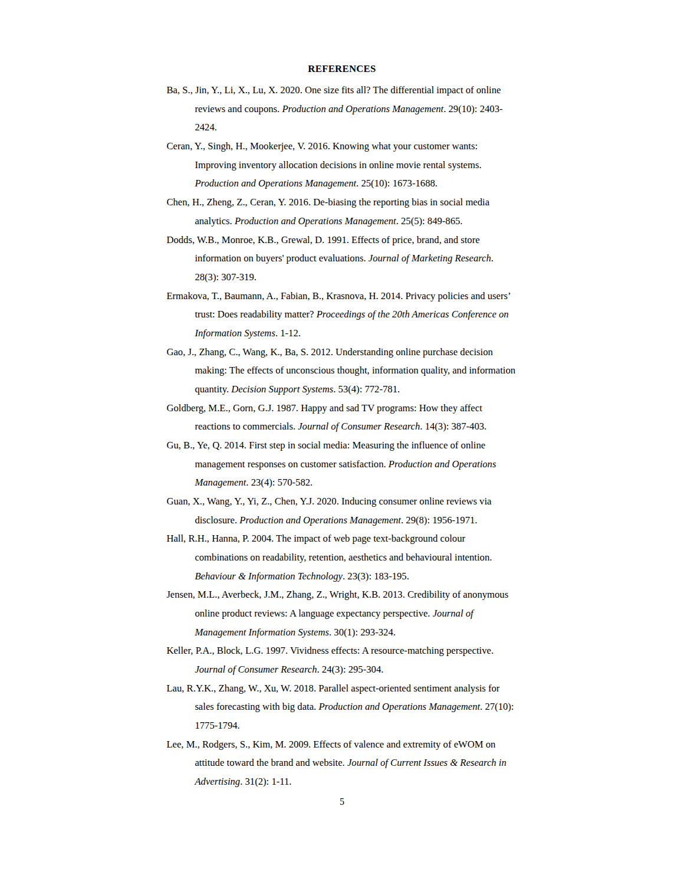REFERENCES
Ba, S., Jin, Y., Li, X., Lu, X. 2020. One size fits all? The differential impact of online reviews and coupons. Production and Operations Management. 29(10): 2403-2424.
Ceran, Y., Singh, H., Mookerjee, V. 2016. Knowing what your customer wants: Improving inventory allocation decisions in online movie rental systems. Production and Operations Management. 25(10): 1673-1688.
Chen, H., Zheng, Z., Ceran, Y. 2016. De-biasing the reporting bias in social media analytics. Production and Operations Management. 25(5): 849-865.
Dodds, W.B., Monroe, K.B., Grewal, D. 1991. Effects of price, brand, and store information on buyers' product evaluations. Journal of Marketing Research. 28(3): 307-319.
Ermakova, T., Baumann, A., Fabian, B., Krasnova, H. 2014. Privacy policies and users’ trust: Does readability matter? Proceedings of the 20th Americas Conference on Information Systems. 1-12.
Gao, J., Zhang, C., Wang, K., Ba, S. 2012. Understanding online purchase decision making: The effects of unconscious thought, information quality, and information quantity. Decision Support Systems. 53(4): 772-781.
Goldberg, M.E., Gorn, G.J. 1987. Happy and sad TV programs: How they affect reactions to commercials. Journal of Consumer Research. 14(3): 387-403.
Gu, B., Ye, Q. 2014. First step in social media: Measuring the influence of online management responses on customer satisfaction. Production and Operations Management. 23(4): 570-582.
Guan, X., Wang, Y., Yi, Z., Chen, Y.J. 2020. Inducing consumer online reviews via disclosure. Production and Operations Management. 29(8): 1956-1971.
Hall, R.H., Hanna, P. 2004. The impact of web page text-background colour combinations on readability, retention, aesthetics and behavioural intention. Behaviour & Information Technology. 23(3): 183-195.
Jensen, M.L., Averbeck, J.M., Zhang, Z., Wright, K.B. 2013. Credibility of anonymous online product reviews: A language expectancy perspective. Journal of Management Information Systems. 30(1): 293-324.
Keller, P.A., Block, L.G. 1997. Vividness effects: A resource-matching perspective. Journal of Consumer Research. 24(3): 295-304.
Lau, R.Y.K., Zhang, W., Xu, W. 2018. Parallel aspect-oriented sentiment analysis for sales forecasting with big data. Production and Operations Management. 27(10): 1775-1794.
Lee, M., Rodgers, S., Kim, M. 2009. Effects of valence and extremity of eWOM on attitude toward the brand and website. Journal of Current Issues & Research in Advertising. 31(2): 1-11.
5